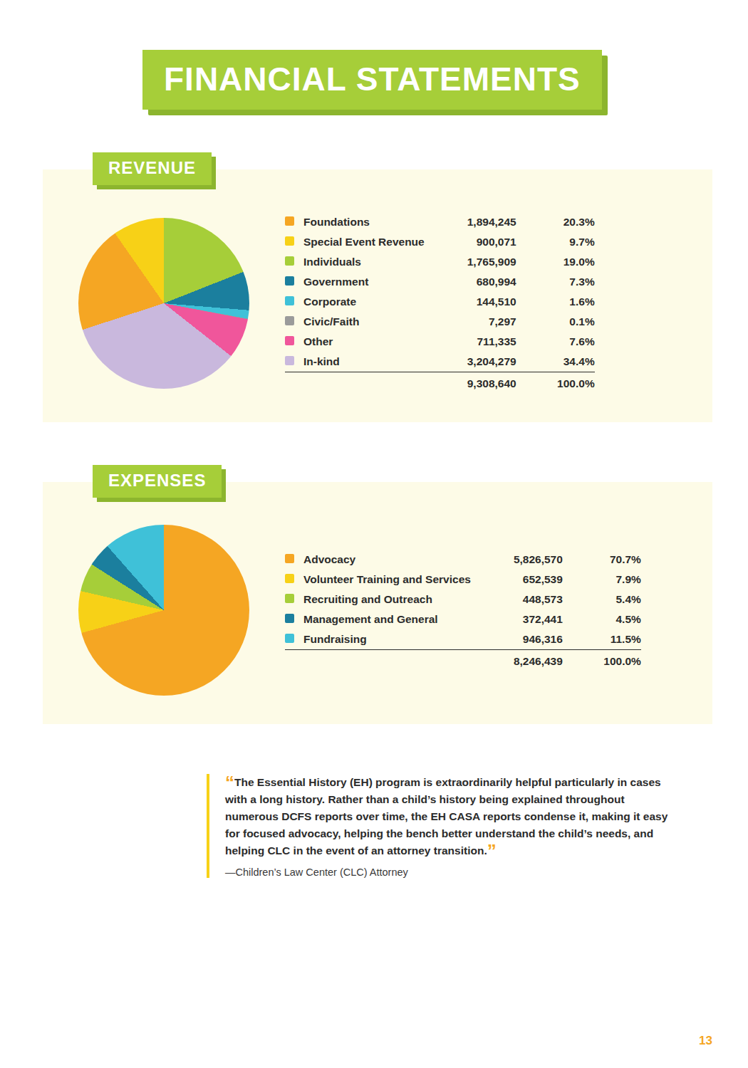Financial Statements
Revenue
| | Foundations | 1,894,245 | 20.3% |
| | Special Event Revenue | 900,071 | 9.7% |
| | Individuals | 1,765,909 | 19.0% |
| | Government | 680,994 | 7.3% |
| | Corporate | 144,510 | 1.6% |
| | Civic/Faith | 7,297 | 0.1% |
| | Other | 711,335 | 7.6% |
| | In-kind | 3,204,279 | 34.4% |
| | | 9,308,640 | 100.0% |
Expenses
| | Advocacy | 5,826,570 | 70.7% |
| | Volunteer Training and Services | 652,539 | 7.9% |
| | Recruiting and Outreach | 448,573 | 5.4% |
| | Management and General | 372,441 | 4.5% |
| | Fundraising | 946,316 | 11.5% |
| | | 8,246,439 | 100.0% |
“The Essential History (EH) program is extraordinarily helpful particularly in cases with a long history. Rather than a child’s history being explained throughout numerous DCFS reports over time, the EH CASA reports condense it, making it easy for focused advocacy, helping the bench better understand the child’s needs, and helping CLC in the event of an attorney transition.”
—Children’s Law Center (CLC) Attorney
13